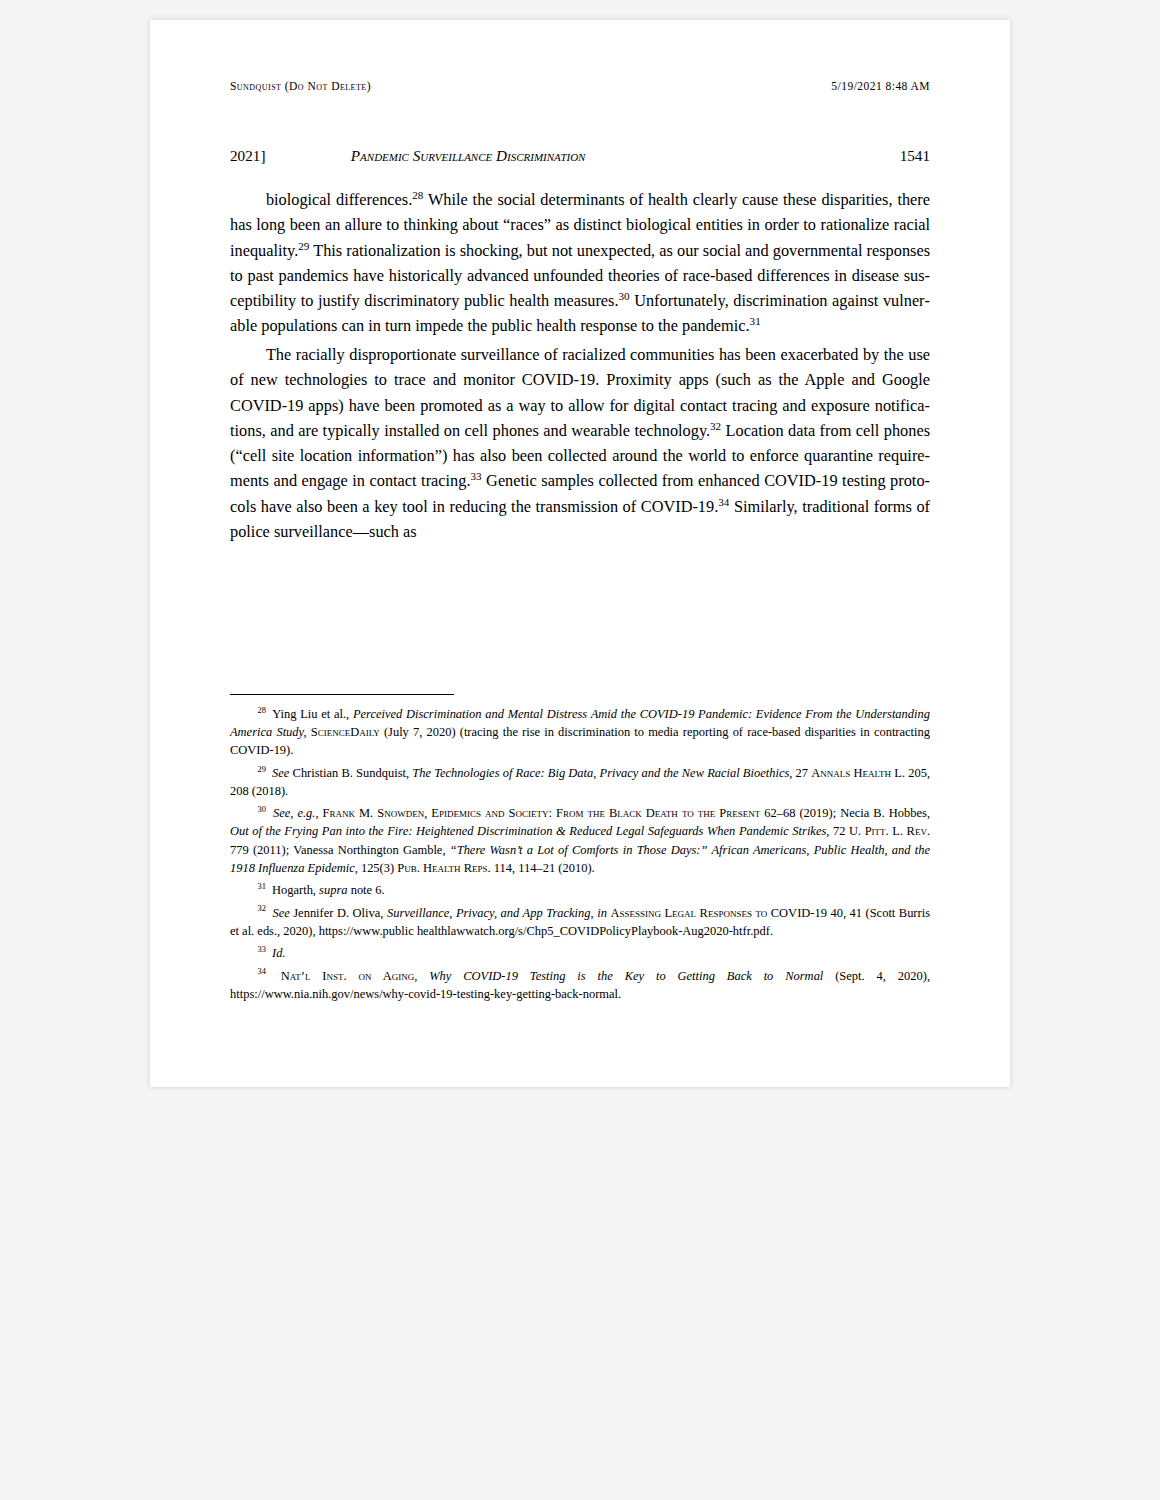Sundquist (Do Not Delete) 5/19/2021 8:48 AM
2021] Pandemic Surveillance Discrimination 1541
biological differences.28 While the social determinants of health clearly cause these disparities, there has long been an allure to thinking about “races” as distinct biological entities in order to rationalize racial inequality.29 This rationalization is shocking, but not unexpected, as our social and governmental responses to past pandemics have historically advanced unfounded theories of race-based differences in disease susceptibility to justify discriminatory public health measures.30 Unfortunately, discrimination against vulnerable populations can in turn impede the public health response to the pandemic.31
The racially disproportionate surveillance of racialized communities has been exacerbated by the use of new technologies to trace and monitor COVID-19. Proximity apps (such as the Apple and Google COVID-19 apps) have been promoted as a way to allow for digital contact tracing and exposure notifications, and are typically installed on cell phones and wearable technology.32 Location data from cell phones (“cell site location information”) has also been collected around the world to enforce quarantine requirements and engage in contact tracing.33 Genetic samples collected from enhanced COVID-19 testing protocols have also been a key tool in reducing the transmission of COVID-19.34 Similarly, traditional forms of police surveillance—such as
28 Ying Liu et al., Perceived Discrimination and Mental Distress Amid the COVID-19 Pandemic: Evidence From the Understanding America Study, ScienceDaily (July 7, 2020) (tracing the rise in discrimination to media reporting of race-based disparities in contracting COVID-19).
29 See Christian B. Sundquist, The Technologies of Race: Big Data, Privacy and the New Racial Bioethics, 27 Annals Health L. 205, 208 (2018).
30 See, e.g., Frank M. Snowden, Epidemics and Society: From the Black Death to the Present 62–68 (2019); Necia B. Hobbes, Out of the Frying Pan into the Fire: Heightened Discrimination & Reduced Legal Safeguards When Pandemic Strikes, 72 U. Pitt. L. Rev. 779 (2011); Vanessa Northington Gamble, “There Wasn’t a Lot of Comforts in Those Days:” African Americans, Public Health, and the 1918 Influenza Epidemic, 125(3) Pub. Health Reps. 114, 114–21 (2010).
31 Hogarth, supra note 6.
32 See Jennifer D. Oliva, Surveillance, Privacy, and App Tracking, in Assessing Legal Responses to COVID-19 40, 41 (Scott Burris et al. eds., 2020), https://www.public healthlawwatch.org/s/Chp5_COVIDPolicyPlaybook-Aug2020-htfr.pdf.
33 Id.
34 Nat’l Inst. on Aging, Why COVID-19 Testing is the Key to Getting Back to Normal (Sept. 4, 2020), https://www.nia.nih.gov/news/why-covid-19-testing-key-getting-back-normal.